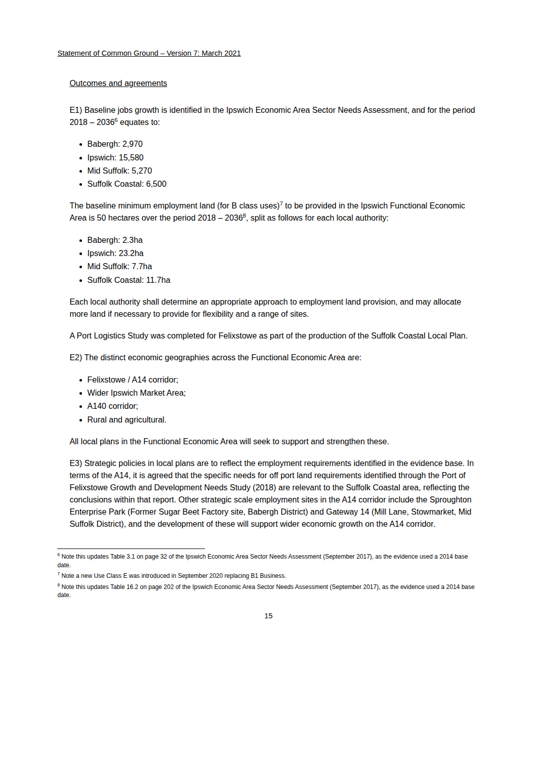Statement of Common Ground – Version 7: March 2021
Outcomes and agreements
E1) Baseline jobs growth is identified in the Ipswich Economic Area Sector Needs Assessment, and for the period 2018 – 20366 equates to:
Babergh: 2,970
Ipswich: 15,580
Mid Suffolk: 5,270
Suffolk Coastal: 6,500
The baseline minimum employment land (for B class uses)7 to be provided in the Ipswich Functional Economic Area is 50 hectares over the period 2018 – 20368, split as follows for each local authority:
Babergh: 2.3ha
Ipswich: 23.2ha
Mid Suffolk: 7.7ha
Suffolk Coastal: 11.7ha
Each local authority shall determine an appropriate approach to employment land provision, and may allocate more land if necessary to provide for flexibility and a range of sites.
A Port Logistics Study was completed for Felixstowe as part of the production of the Suffolk Coastal Local Plan.
E2) The distinct economic geographies across the Functional Economic Area are:
Felixstowe / A14 corridor;
Wider Ipswich Market Area;
A140 corridor;
Rural and agricultural.
All local plans in the Functional Economic Area will seek to support and strengthen these.
E3) Strategic policies in local plans are to reflect the employment requirements identified in the evidence base. In terms of the A14, it is agreed that the specific needs for off port land requirements identified through the Port of Felixstowe Growth and Development Needs Study (2018) are relevant to the Suffolk Coastal area, reflecting the conclusions within that report. Other strategic scale employment sites in the A14 corridor include the Sproughton Enterprise Park (Former Sugar Beet Factory site, Babergh District) and Gateway 14 (Mill Lane, Stowmarket, Mid Suffolk District), and the development of these will support wider economic growth on the A14 corridor.
6 Note this updates Table 3.1 on page 32 of the Ipswich Economic Area Sector Needs Assessment (September 2017), as the evidence used a 2014 base date.
7 Note a new Use Class E was introduced in September 2020 replacing B1 Business.
8 Note this updates Table 16.2 on page 202 of the Ipswich Economic Area Sector Needs Assessment (September 2017), as the evidence used a 2014 base date.
15